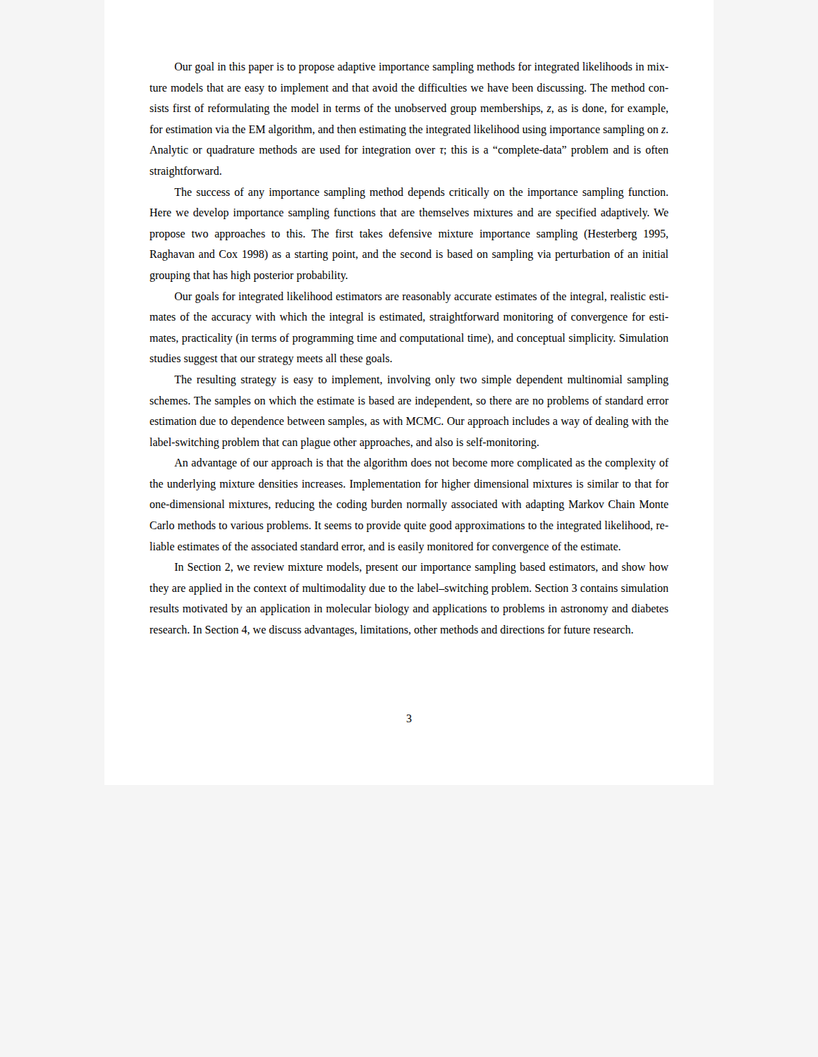Our goal in this paper is to propose adaptive importance sampling methods for integrated likelihoods in mixture models that are easy to implement and that avoid the difficulties we have been discussing. The method consists first of reformulating the model in terms of the unobserved group memberships, z, as is done, for example, for estimation via the EM algorithm, and then estimating the integrated likelihood using importance sampling on z. Analytic or quadrature methods are used for integration over τ; this is a “complete-data” problem and is often straightforward.
The success of any importance sampling method depends critically on the importance sampling function. Here we develop importance sampling functions that are themselves mixtures and are specified adaptively. We propose two approaches to this. The first takes defensive mixture importance sampling (Hesterberg 1995, Raghavan and Cox 1998) as a starting point, and the second is based on sampling via perturbation of an initial grouping that has high posterior probability.
Our goals for integrated likelihood estimators are reasonably accurate estimates of the integral, realistic estimates of the accuracy with which the integral is estimated, straightforward monitoring of convergence for estimates, practicality (in terms of programming time and computational time), and conceptual simplicity. Simulation studies suggest that our strategy meets all these goals.
The resulting strategy is easy to implement, involving only two simple dependent multinomial sampling schemes. The samples on which the estimate is based are independent, so there are no problems of standard error estimation due to dependence between samples, as with MCMC. Our approach includes a way of dealing with the label-switching problem that can plague other approaches, and also is self-monitoring.
An advantage of our approach is that the algorithm does not become more complicated as the complexity of the underlying mixture densities increases. Implementation for higher dimensional mixtures is similar to that for one-dimensional mixtures, reducing the coding burden normally associated with adapting Markov Chain Monte Carlo methods to various problems. It seems to provide quite good approximations to the integrated likelihood, reliable estimates of the associated standard error, and is easily monitored for convergence of the estimate.
In Section 2, we review mixture models, present our importance sampling based estimators, and show how they are applied in the context of multimodality due to the label–switching problem. Section 3 contains simulation results motivated by an application in molecular biology and applications to problems in astronomy and diabetes research. In Section 4, we discuss advantages, limitations, other methods and directions for future research.
3